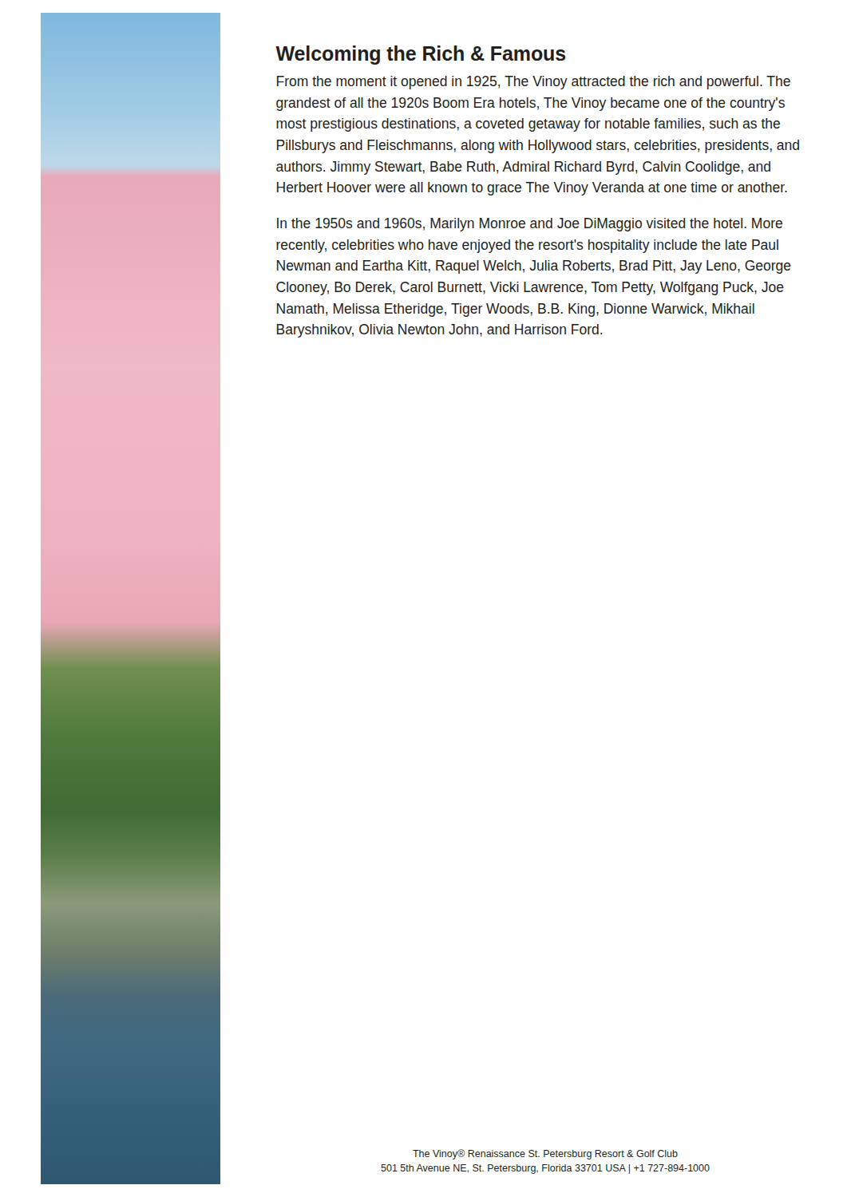Welcoming the Rich & Famous
From the moment it opened in 1925, The Vinoy attracted the rich and powerful. The grandest of all the 1920s Boom Era hotels, The Vinoy became one of the country's most prestigious destinations, a coveted getaway for notable families, such as the Pillsburys and Fleischmanns, along with Hollywood stars, celebrities, presidents, and authors. Jimmy Stewart, Babe Ruth, Admiral Richard Byrd, Calvin Coolidge, and Herbert Hoover were all known to grace The Vinoy Veranda at one time or another.
In the 1950s and 1960s, Marilyn Monroe and Joe DiMaggio visited the hotel. More recently, celebrities who have enjoyed the resort's hospitality include the late Paul Newman and Eartha Kitt, Raquel Welch, Julia Roberts, Brad Pitt, Jay Leno, George Clooney, Bo Derek, Carol Burnett, Vicki Lawrence, Tom Petty, Wolfgang Puck, Joe Namath, Melissa Etheridge, Tiger Woods, B.B. King, Dionne Warwick, Mikhail Baryshnikov, Olivia Newton John, and Harrison Ford.
The Vinoy® Renaissance St. Petersburg Resort & Golf Club 501 5th Avenue NE, St. Petersburg, Florida 33701 USA | +1 727-894-1000